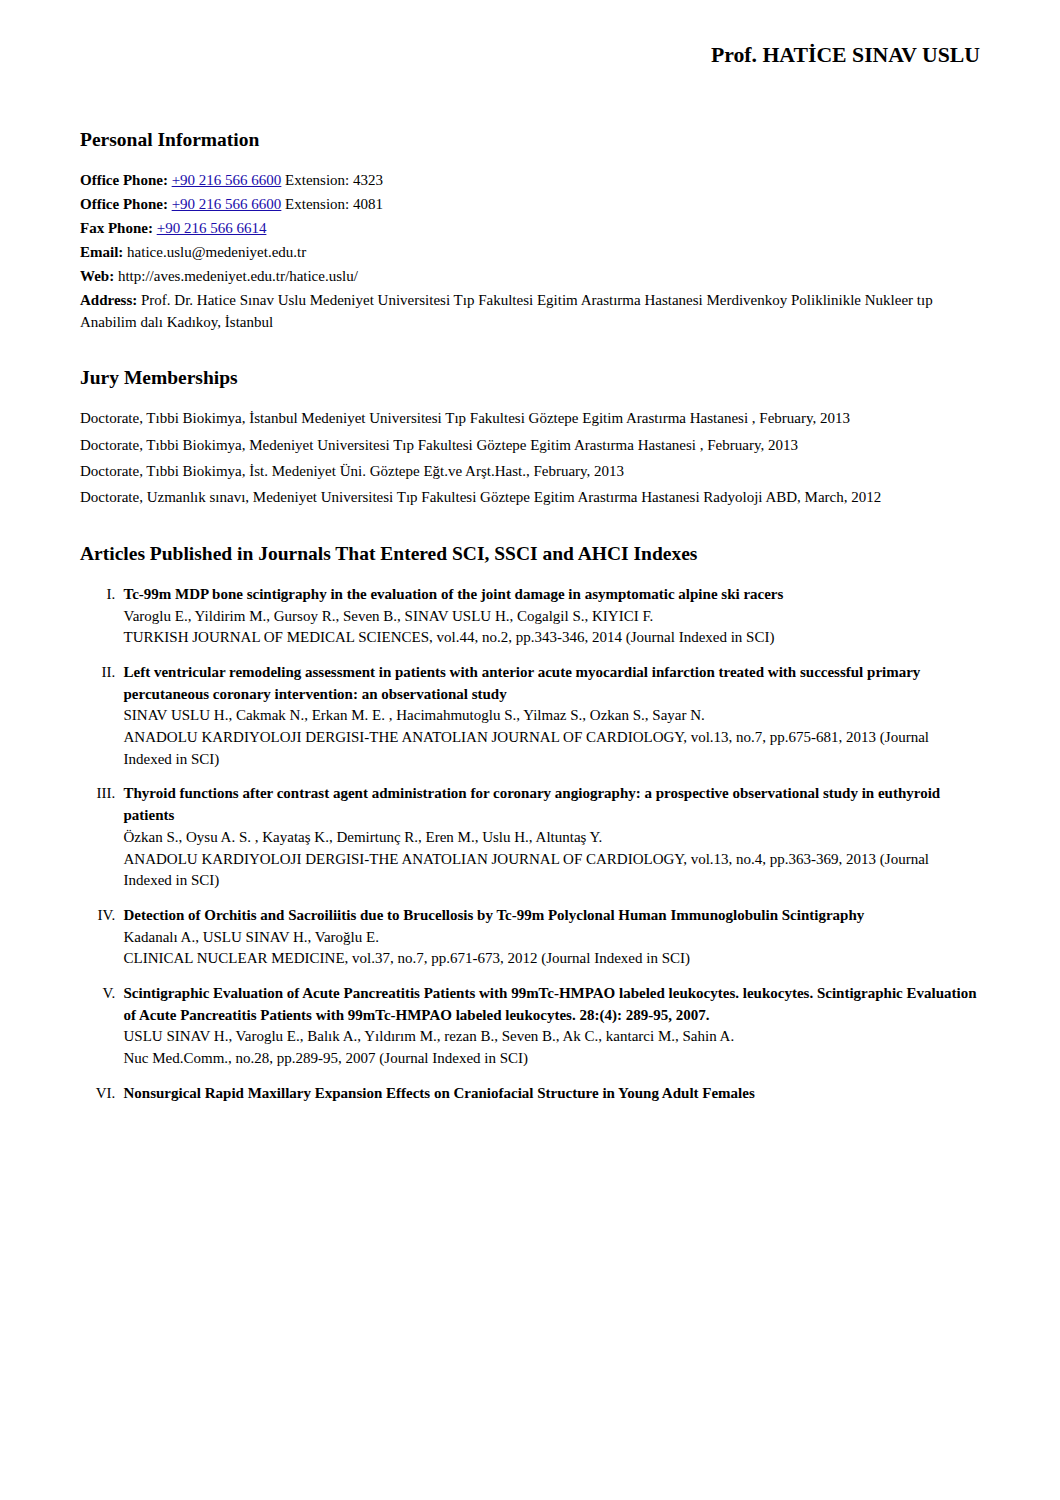Prof. HATİCE SINAV USLU
Personal Information
Office Phone: +90 216 566 6600 Extension: 4323
Office Phone: +90 216 566 6600 Extension: 4081
Fax Phone: +90 216 566 6614
Email: hatice.uslu@medeniyet.edu.tr
Web: http://aves.medeniyet.edu.tr/hatice.uslu/
Address: Prof. Dr. Hatice Sınav Uslu Medeniyet Universitesi Tıp Fakultesi Egitim Arastırma Hastanesi Merdivenkoy Poliklinikle Nukleer tıp Anabilim dalı Kadıkoy, İstanbul
Jury Memberships
Doctorate, Tıbbi Biokimya, İstanbul Medeniyet Universitesi Tıp Fakultesi Göztepe Egitim Arastırma Hastanesi , February, 2013
Doctorate, Tıbbi Biokimya, Medeniyet Universitesi Tıp Fakultesi Göztepe Egitim Arastırma Hastanesi , February, 2013
Doctorate, Tıbbi Biokimya, İst. Medeniyet Üni. Göztepe Eğt.ve Arşt.Hast., February, 2013
Doctorate, Uzmanlık sınavı, Medeniyet Universitesi Tıp Fakultesi Göztepe Egitim Arastırma Hastanesi Radyoloji ABD, March, 2012
Articles Published in Journals That Entered SCI, SSCI and AHCI Indexes
Tc-99m MDP bone scintigraphy in the evaluation of the joint damage in asymptomatic alpine ski racers
Varoglu E., Yildirim M., Gursoy R., Seven B., SINAV USLU H., Cogalgil S., KIYICI F.
TURKISH JOURNAL OF MEDICAL SCIENCES, vol.44, no.2, pp.343-346, 2014 (Journal Indexed in SCI)
Left ventricular remodeling assessment in patients with anterior acute myocardial infarction treated with successful primary percutaneous coronary intervention: an observational study
SINAV USLU H., Cakmak N., Erkan M. E. , Hacimahmutoglu S., Yilmaz S., Ozkan S., Sayar N.
ANADOLU KARDIYOLOJI DERGISI-THE ANATOLIAN JOURNAL OF CARDIOLOGY, vol.13, no.7, pp.675-681, 2013 (Journal Indexed in SCI)
Thyroid functions after contrast agent administration for coronary angiography: a prospective observational study in euthyroid patients
Özkan S., Oysu A. S. , Kayataş K., Demirtunç R., Eren M., Uslu H., Altuntaş Y.
ANADOLU KARDIYOLOJI DERGISI-THE ANATOLIAN JOURNAL OF CARDIOLOGY, vol.13, no.4, pp.363-369, 2013 (Journal Indexed in SCI)
Detection of Orchitis and Sacroiliitis due to Brucellosis by Tc-99m Polyclonal Human Immunoglobulin Scintigraphy
Kadanalı A., USLU SINAV H., Varoğlu E.
CLINICAL NUCLEAR MEDICINE, vol.37, no.7, pp.671-673, 2012 (Journal Indexed in SCI)
Scintigraphic Evaluation of Acute Pancreatitis Patients with 99mTc-HMPAO labeled leukocytes. leukocytes. Scintigraphic Evaluation of Acute Pancreatitis Patients with 99mTc-HMPAO labeled leukocytes. 28:(4): 289-95, 2007.
USLU SINAV H., Varoglu E., Balık A., Yıldırım M., rezan B., Seven B., Ak C., kantarci M., Sahin A.
Nuc Med.Comm., no.28, pp.289-95, 2007 (Journal Indexed in SCI)
Nonsurgical Rapid Maxillary Expansion Effects on Craniofacial Structure in Young Adult Females